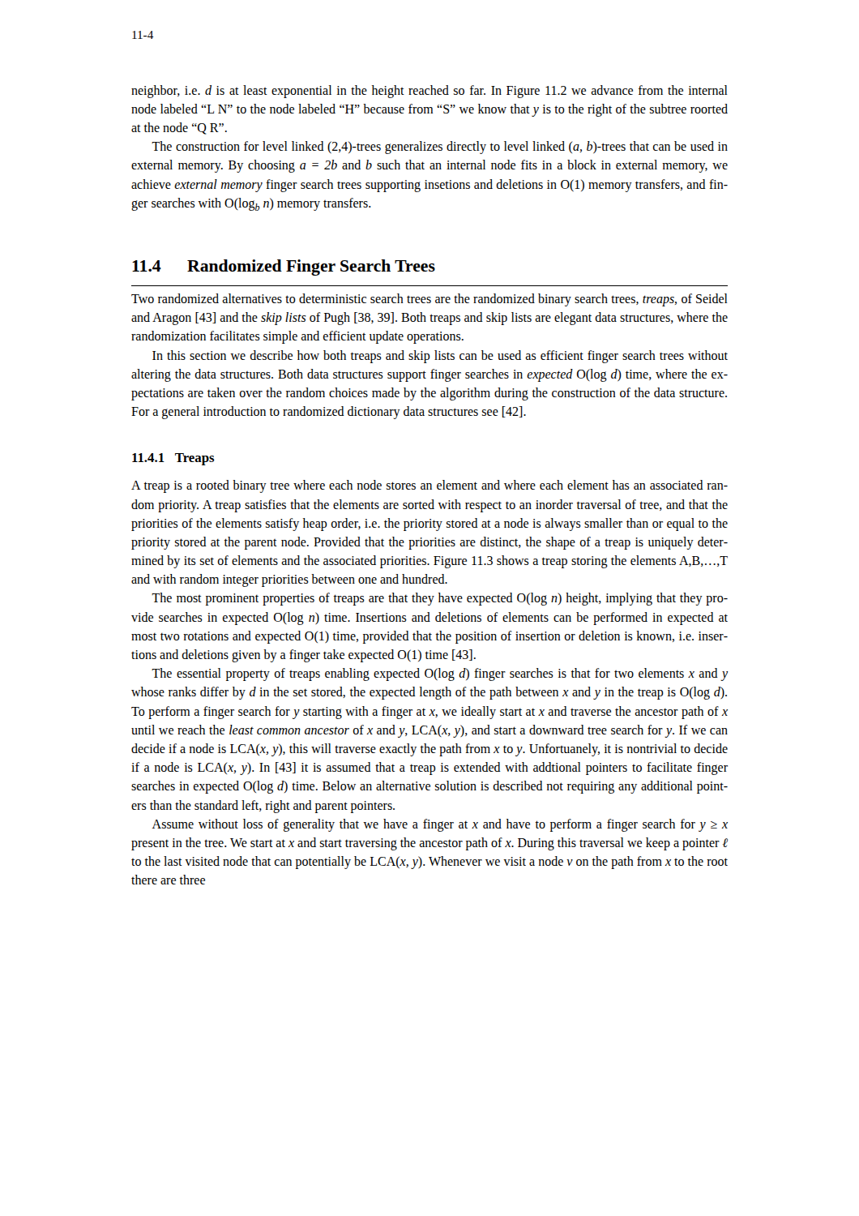11-4
neighbor, i.e. d is at least exponential in the height reached so far. In Figure 11.2 we advance from the internal node labeled “L N” to the node labeled “H” because from “S” we know that y is to the right of the subtree roorted at the node “Q R”.
The construction for level linked (2,4)-trees generalizes directly to level linked (a, b)-trees that can be used in external memory. By choosing a = 2b and b such that an internal node fits in a block in external memory, we achieve external memory finger search trees supporting insetions and deletions in O(1) memory transfers, and finger searches with O(logb n) memory transfers.
11.4 Randomized Finger Search Trees
Two randomized alternatives to deterministic search trees are the randomized binary search trees, treaps, of Seidel and Aragon [43] and the skip lists of Pugh [38, 39]. Both treaps and skip lists are elegant data structures, where the randomization facilitates simple and efficient update operations.
In this section we describe how both treaps and skip lists can be used as efficient finger search trees without altering the data structures. Both data structures support finger searches in expected O(log d) time, where the expectations are taken over the random choices made by the algorithm during the construction of the data structure. For a general introduction to randomized dictionary data structures see [42].
11.4.1 Treaps
A treap is a rooted binary tree where each node stores an element and where each element has an associated random priority. A treap satisfies that the elements are sorted with respect to an inorder traversal of tree, and that the priorities of the elements satisfy heap order, i.e. the priority stored at a node is always smaller than or equal to the priority stored at the parent node. Provided that the priorities are distinct, the shape of a treap is uniquely determined by its set of elements and the associated priorities. Figure 11.3 shows a treap storing the elements A,B,…,T and with random integer priorities between one and hundred.
The most prominent properties of treaps are that they have expected O(log n) height, implying that they provide searches in expected O(log n) time. Insertions and deletions of elements can be performed in expected at most two rotations and expected O(1) time, provided that the position of insertion or deletion is known, i.e. insertions and deletions given by a finger take expected O(1) time [43].
The essential property of treaps enabling expected O(log d) finger searches is that for two elements x and y whose ranks differ by d in the set stored, the expected length of the path between x and y in the treap is O(log d). To perform a finger search for y starting with a finger at x, we ideally start at x and traverse the ancestor path of x until we reach the least common ancestor of x and y, LCA(x, y), and start a downward tree search for y. If we can decide if a node is LCA(x, y), this will traverse exactly the path from x to y. Unfortuanely, it is nontrivial to decide if a node is LCA(x, y). In [43] it is assumed that a treap is extended with addtional pointers to facilitate finger searches in expected O(log d) time. Below an alternative solution is described not requiring any additional pointers than the standard left, right and parent pointers.
Assume without loss of generality that we have a finger at x and have to perform a finger search for y ≥ x present in the tree. We start at x and start traversing the ancestor path of x. During this traversal we keep a pointer ℓ to the last visited node that can potentially be LCA(x, y). Whenever we visit a node v on the path from x to the root there are three